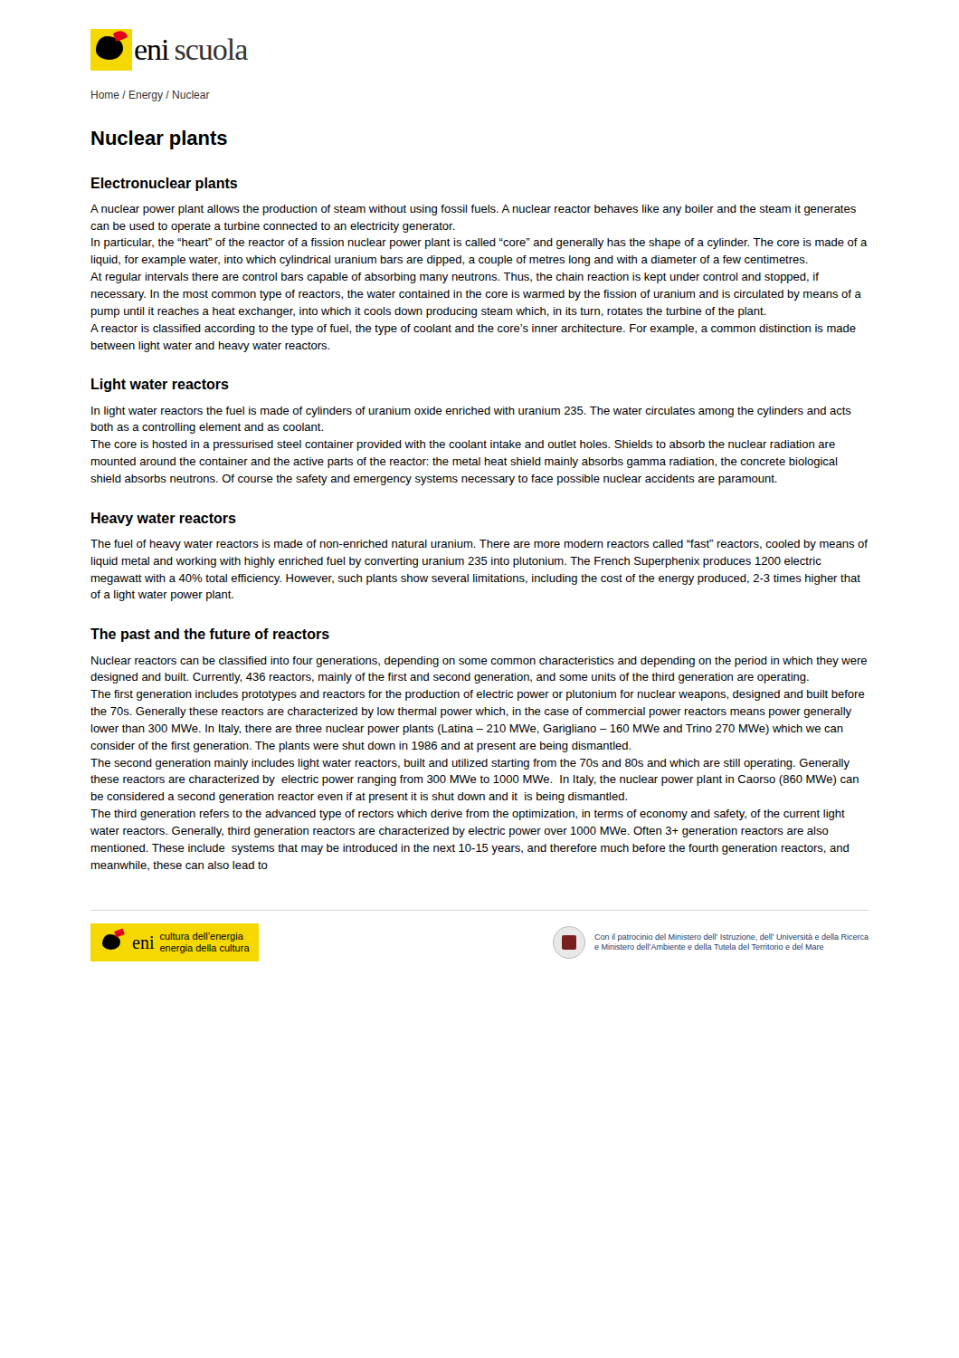eni scuola
Home / Energy / Nuclear
Nuclear plants
Electronuclear plants
A nuclear power plant allows the production of steam without using fossil fuels. A nuclear reactor behaves like any boiler and the steam it generates can be used to operate a turbine connected to an electricity generator.
In particular, the “heart” of the reactor of a fission nuclear power plant is called “core” and generally has the shape of a cylinder. The core is made of a liquid, for example water, into which cylindrical uranium bars are dipped, a couple of metres long and with a diameter of a few centimetres.
At regular intervals there are control bars capable of absorbing many neutrons. Thus, the chain reaction is kept under control and stopped, if necessary. In the most common type of reactors, the water contained in the core is warmed by the fission of uranium and is circulated by means of a pump until it reaches a heat exchanger, into which it cools down producing steam which, in its turn, rotates the turbine of the plant.
A reactor is classified according to the type of fuel, the type of coolant and the core’s inner architecture. For example, a common distinction is made between light water and heavy water reactors.
Light water reactors
In light water reactors the fuel is made of cylinders of uranium oxide enriched with uranium 235. The water circulates among the cylinders and acts both as a controlling element and as coolant.
The core is hosted in a pressurised steel container provided with the coolant intake and outlet holes. Shields to absorb the nuclear radiation are mounted around the container and the active parts of the reactor: the metal heat shield mainly absorbs gamma radiation, the concrete biological shield absorbs neutrons. Of course the safety and emergency systems necessary to face possible nuclear accidents are paramount.
Heavy water reactors
The fuel of heavy water reactors is made of non-enriched natural uranium. There are more modern reactors called “fast” reactors, cooled by means of liquid metal and working with highly enriched fuel by converting uranium 235 into plutonium. The French Superphenix produces 1200 electric megawatt with a 40% total efficiency. However, such plants show several limitations, including the cost of the energy produced, 2-3 times higher that of a light water power plant.
The past and the future of reactors
Nuclear reactors can be classified into four generations, depending on some common characteristics and depending on the period in which they were designed and built. Currently, 436 reactors, mainly of the first and second generation, and some units of the third generation are operating.
The first generation includes prototypes and reactors for the production of electric power or plutonium for nuclear weapons, designed and built before the 70s. Generally these reactors are characterized by low thermal power which, in the case of commercial power reactors means power generally lower than 300 MWe. In Italy, there are three nuclear power plants (Latina – 210 MWe, Garigliano – 160 MWe and Trino 270 MWe) which we can consider of the first generation. The plants were shut down in 1986 and at present are being dismantled.
The second generation mainly includes light water reactors, built and utilized starting from the 70s and 80s and which are still operating. Generally these reactors are characterized by electric power ranging from 300 MWe to 1000 MWe. In Italy, the nuclear power plant in Caorso (860 MWe) can be considered a second generation reactor even if at present it is shut down and it is being dismantled.
The third generation refers to the advanced type of rectors which derive from the optimization, in terms of economy and safety, of the current light water reactors. Generally, third generation reactors are characterized by electric power over 1000 MWe. Often 3+ generation reactors are also mentioned. These include systems that may be introduced in the next 10-15 years, and therefore much before the fourth generation reactors, and meanwhile, these can also lead to
eni
cultura dell’energia
energia della cultura
Con il patrocinio del Ministero dell’ Istruzione, dell’ Università e della Ricerca
e Ministero dell’Ambiente e della Tutela del Territorio e del Mare